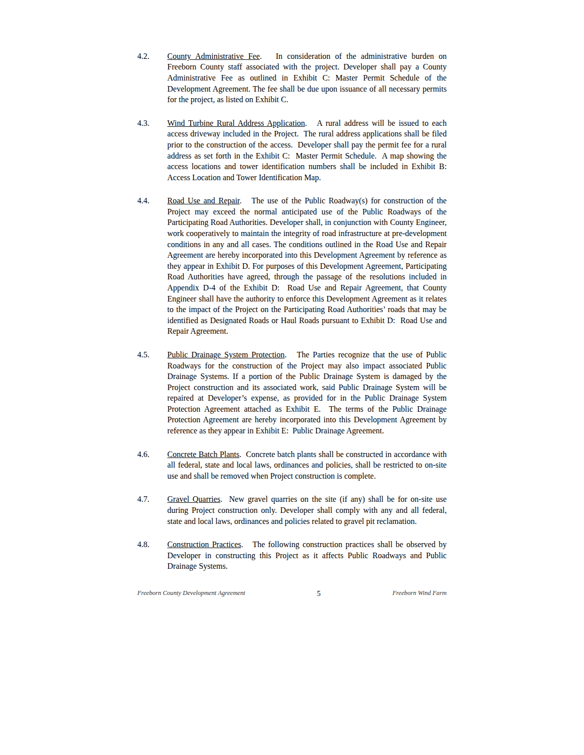4.2. County Administrative Fee. In consideration of the administrative burden on Freeborn County staff associated with the project. Developer shall pay a County Administrative Fee as outlined in Exhibit C: Master Permit Schedule of the Development Agreement. The fee shall be due upon issuance of all necessary permits for the project, as listed on Exhibit C.
4.3. Wind Turbine Rural Address Application. A rural address will be issued to each access driveway included in the Project. The rural address applications shall be filed prior to the construction of the access. Developer shall pay the permit fee for a rural address as set forth in the Exhibit C: Master Permit Schedule. A map showing the access locations and tower identification numbers shall be included in Exhibit B: Access Location and Tower Identification Map.
4.4. Road Use and Repair. The use of the Public Roadway(s) for construction of the Project may exceed the normal anticipated use of the Public Roadways of the Participating Road Authorities. Developer shall, in conjunction with County Engineer, work cooperatively to maintain the integrity of road infrastructure at pre-development conditions in any and all cases. The conditions outlined in the Road Use and Repair Agreement are hereby incorporated into this Development Agreement by reference as they appear in Exhibit D. For purposes of this Development Agreement, Participating Road Authorities have agreed, through the passage of the resolutions included in Appendix D-4 of the Exhibit D: Road Use and Repair Agreement, that County Engineer shall have the authority to enforce this Development Agreement as it relates to the impact of the Project on the Participating Road Authorities’ roads that may be identified as Designated Roads or Haul Roads pursuant to Exhibit D: Road Use and Repair Agreement.
4.5. Public Drainage System Protection. The Parties recognize that the use of Public Roadways for the construction of the Project may also impact associated Public Drainage Systems. If a portion of the Public Drainage System is damaged by the Project construction and its associated work, said Public Drainage System will be repaired at Developer’s expense, as provided for in the Public Drainage System Protection Agreement attached as Exhibit E. The terms of the Public Drainage Protection Agreement are hereby incorporated into this Development Agreement by reference as they appear in Exhibit E: Public Drainage Agreement.
4.6. Concrete Batch Plants. Concrete batch plants shall be constructed in accordance with all federal, state and local laws, ordinances and policies, shall be restricted to on-site use and shall be removed when Project construction is complete.
4.7. Gravel Quarries. New gravel quarries on the site (if any) shall be for on-site use during Project construction only. Developer shall comply with any and all federal, state and local laws, ordinances and policies related to gravel pit reclamation.
4.8. Construction Practices. The following construction practices shall be observed by Developer in constructing this Project as it affects Public Roadways and Public Drainage Systems.
Freeborn County Development Agreement Freeborn Wind Farm
5